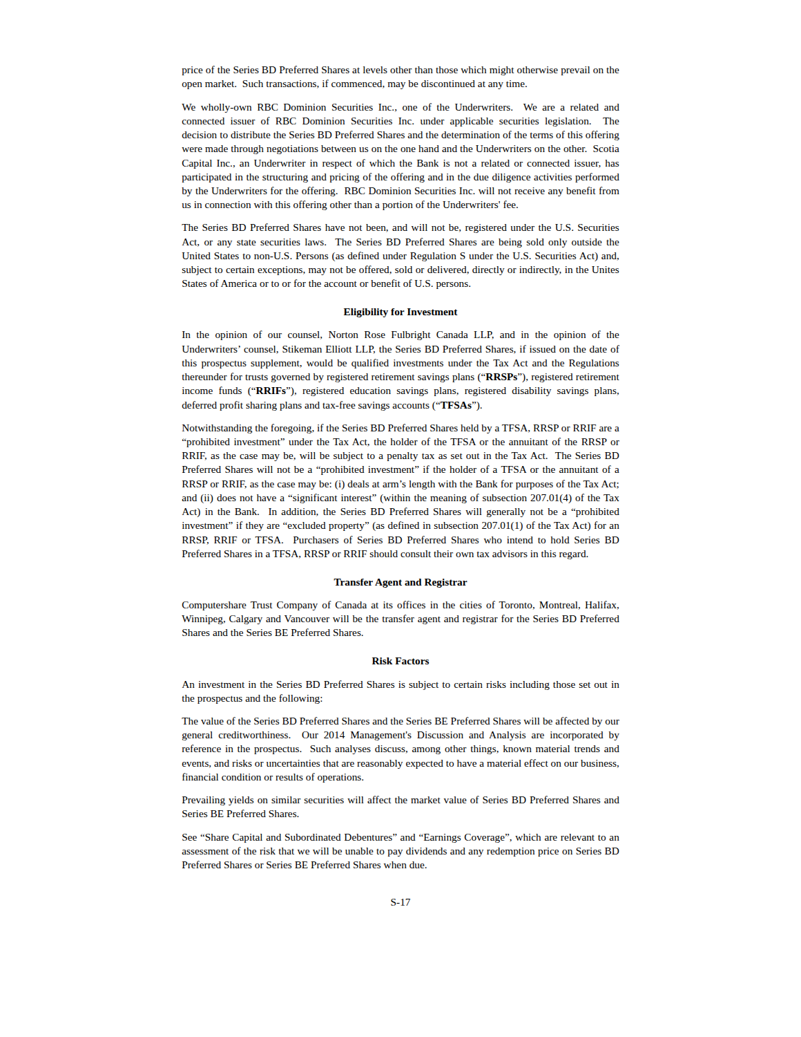price of the Series BD Preferred Shares at levels other than those which might otherwise prevail on the open market. Such transactions, if commenced, may be discontinued at any time.
We wholly-own RBC Dominion Securities Inc., one of the Underwriters. We are a related and connected issuer of RBC Dominion Securities Inc. under applicable securities legislation. The decision to distribute the Series BD Preferred Shares and the determination of the terms of this offering were made through negotiations between us on the one hand and the Underwriters on the other. Scotia Capital Inc., an Underwriter in respect of which the Bank is not a related or connected issuer, has participated in the structuring and pricing of the offering and in the due diligence activities performed by the Underwriters for the offering. RBC Dominion Securities Inc. will not receive any benefit from us in connection with this offering other than a portion of the Underwriters' fee.
The Series BD Preferred Shares have not been, and will not be, registered under the U.S. Securities Act, or any state securities laws. The Series BD Preferred Shares are being sold only outside the United States to non-U.S. Persons (as defined under Regulation S under the U.S. Securities Act) and, subject to certain exceptions, may not be offered, sold or delivered, directly or indirectly, in the Unites States of America or to or for the account or benefit of U.S. persons.
Eligibility for Investment
In the opinion of our counsel, Norton Rose Fulbright Canada LLP, and in the opinion of the Underwriters’ counsel, Stikeman Elliott LLP, the Series BD Preferred Shares, if issued on the date of this prospectus supplement, would be qualified investments under the Tax Act and the Regulations thereunder for trusts governed by registered retirement savings plans (“RRSPs”), registered retirement income funds (“RRIFs”), registered education savings plans, registered disability savings plans, deferred profit sharing plans and tax-free savings accounts (“TFSAs”).
Notwithstanding the foregoing, if the Series BD Preferred Shares held by a TFSA, RRSP or RRIF are a “prohibited investment” under the Tax Act, the holder of the TFSA or the annuitant of the RRSP or RRIF, as the case may be, will be subject to a penalty tax as set out in the Tax Act. The Series BD Preferred Shares will not be a “prohibited investment” if the holder of a TFSA or the annuitant of a RRSP or RRIF, as the case may be: (i) deals at arm’s length with the Bank for purposes of the Tax Act; and (ii) does not have a “significant interest” (within the meaning of subsection 207.01(4) of the Tax Act) in the Bank. In addition, the Series BD Preferred Shares will generally not be a “prohibited investment” if they are “excluded property” (as defined in subsection 207.01(1) of the Tax Act) for an RRSP, RRIF or TFSA. Purchasers of Series BD Preferred Shares who intend to hold Series BD Preferred Shares in a TFSA, RRSP or RRIF should consult their own tax advisors in this regard.
Transfer Agent and Registrar
Computershare Trust Company of Canada at its offices in the cities of Toronto, Montreal, Halifax, Winnipeg, Calgary and Vancouver will be the transfer agent and registrar for the Series BD Preferred Shares and the Series BE Preferred Shares.
Risk Factors
An investment in the Series BD Preferred Shares is subject to certain risks including those set out in the prospectus and the following:
The value of the Series BD Preferred Shares and the Series BE Preferred Shares will be affected by our general creditworthiness. Our 2014 Management's Discussion and Analysis are incorporated by reference in the prospectus. Such analyses discuss, among other things, known material trends and events, and risks or uncertainties that are reasonably expected to have a material effect on our business, financial condition or results of operations.
Prevailing yields on similar securities will affect the market value of Series BD Preferred Shares and Series BE Preferred Shares.
See “Share Capital and Subordinated Debentures” and “Earnings Coverage”, which are relevant to an assessment of the risk that we will be unable to pay dividends and any redemption price on Series BD Preferred Shares or Series BE Preferred Shares when due.
S-17